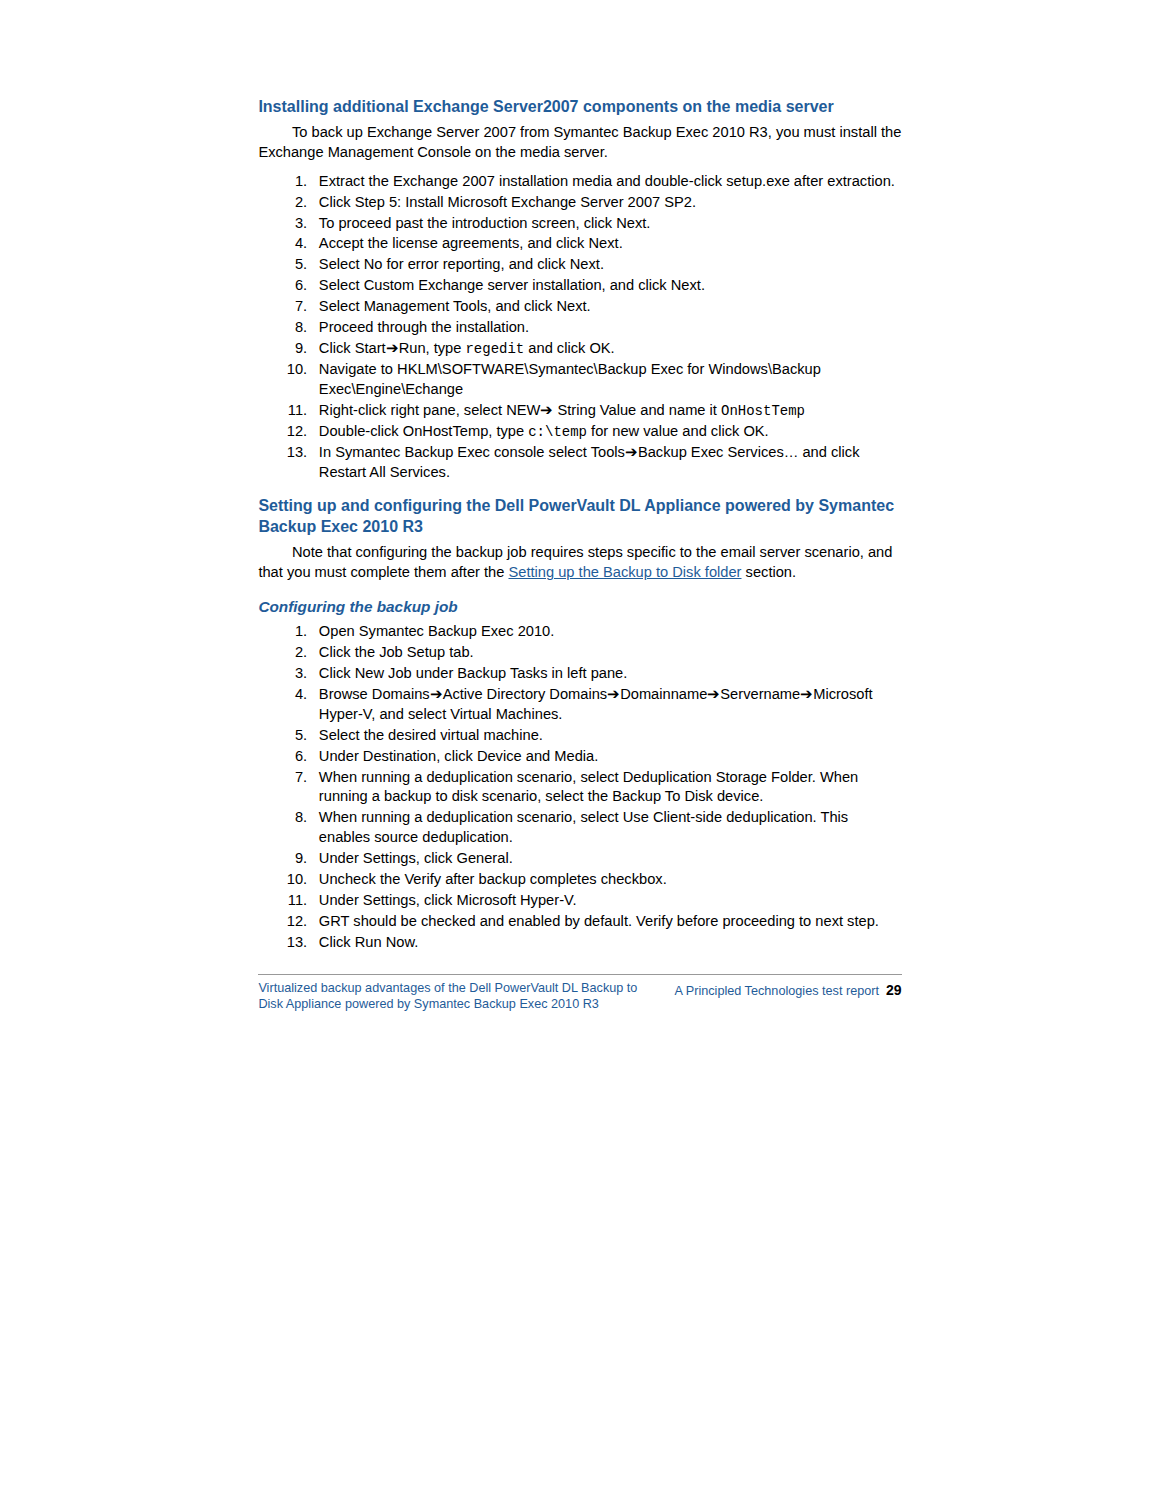Installing additional Exchange Server2007 components on the media server
To back up Exchange Server 2007 from Symantec Backup Exec 2010 R3, you must install the Exchange Management Console on the media server.
Extract the Exchange 2007 installation media and double-click setup.exe after extraction.
Click Step 5: Install Microsoft Exchange Server 2007 SP2.
To proceed past the introduction screen, click Next.
Accept the license agreements, and click Next.
Select No for error reporting, and click Next.
Select Custom Exchange server installation, and click Next.
Select Management Tools, and click Next.
Proceed through the installation.
Click Start➔Run, type regedit and click OK.
Navigate to HKLM\SOFTWARE\Symantec\Backup Exec for Windows\Backup Exec\Engine\Echange
Right-click right pane, select NEW➔ String Value and name it OnHostTemp
Double-click OnHostTemp, type c:\temp for new value and click OK.
In Symantec Backup Exec console select Tools➔Backup Exec Services… and click Restart All Services.
Setting up and configuring the Dell PowerVault DL Appliance powered by Symantec Backup Exec 2010 R3
Note that configuring the backup job requires steps specific to the email server scenario, and that you must complete them after the Setting up the Backup to Disk folder section.
Configuring the backup job
Open Symantec Backup Exec 2010.
Click the Job Setup tab.
Click New Job under Backup Tasks in left pane.
Browse Domains➔Active Directory Domains➔Domainname➔Servername➔Microsoft Hyper-V, and select Virtual Machines.
Select the desired virtual machine.
Under Destination, click Device and Media.
When running a deduplication scenario, select Deduplication Storage Folder. When running a backup to disk scenario, select the Backup To Disk device.
When running a deduplication scenario, select Use Client-side deduplication. This enables source deduplication.
Under Settings, click General.
Uncheck the Verify after backup completes checkbox.
Under Settings, click Microsoft Hyper-V.
GRT should be checked and enabled by default. Verify before proceeding to next step.
Click Run Now.
Virtualized backup advantages of the Dell PowerVault DL Backup to Disk Appliance powered by Symantec Backup Exec 2010 R3
A Principled Technologies test report 29